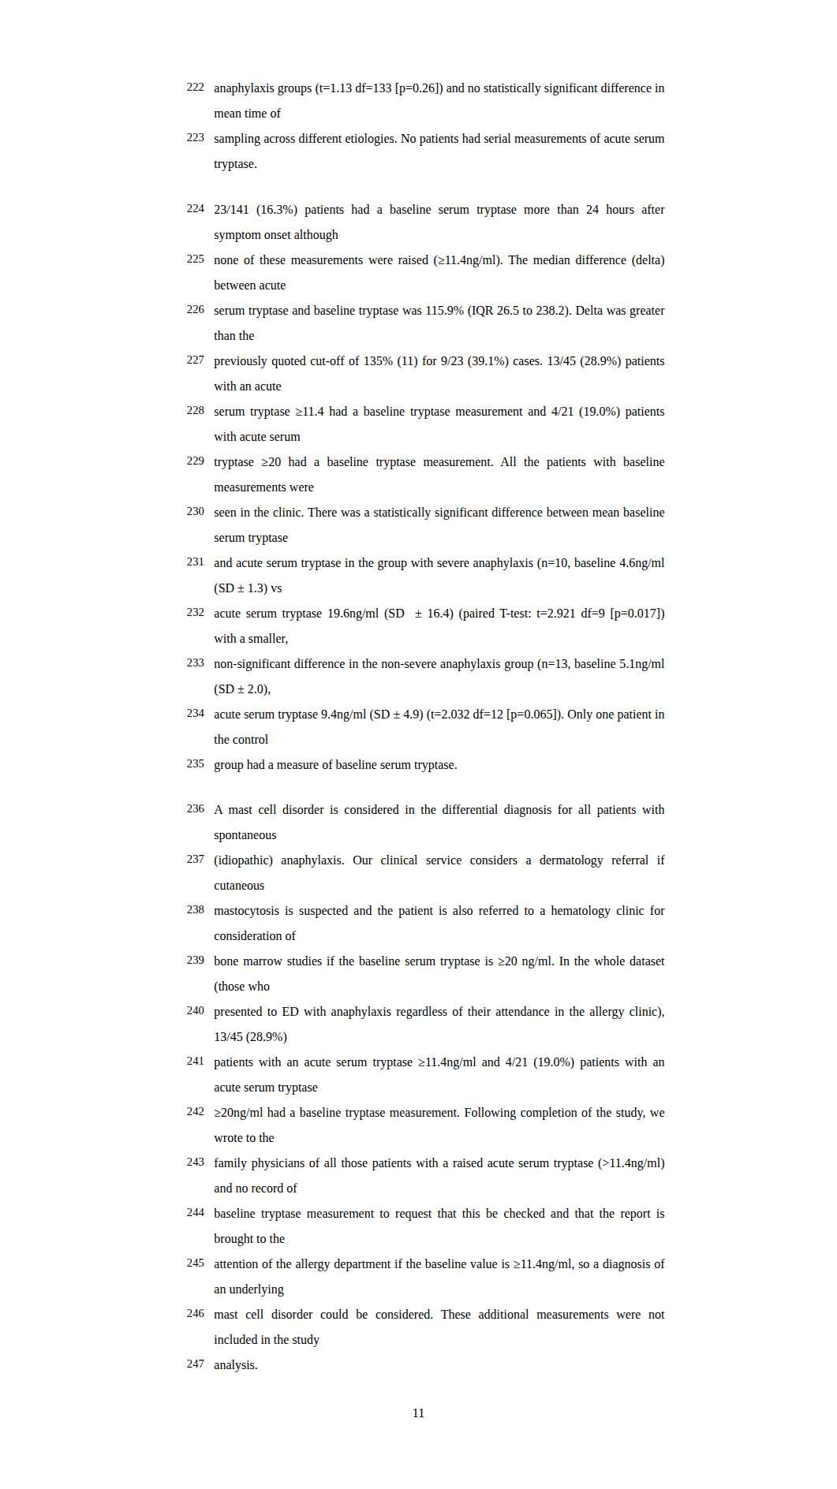222anaphylaxis groups (t=1.13 df=133 [p=0.26]) and no statistically significant difference in mean time of
223sampling across different etiologies. No patients had serial measurements of acute serum tryptase.
22423/141 (16.3%) patients had a baseline serum tryptase more than 24 hours after symptom onset although
225none of these measurements were raised (≥11.4ng/ml). The median difference (delta) between acute
226serum tryptase and baseline tryptase was 115.9% (IQR 26.5 to 238.2). Delta was greater than the
227previously quoted cut-off of 135% (11) for 9/23 (39.1%) cases. 13/45 (28.9%) patients with an acute
228serum tryptase ≥11.4 had a baseline tryptase measurement and 4/21 (19.0%) patients with acute serum
229tryptase ≥20 had a baseline tryptase measurement. All the patients with baseline measurements were
230seen in the clinic. There was a statistically significant difference between mean baseline serum tryptase
231and acute serum tryptase in the group with severe anaphylaxis (n=10, baseline 4.6ng/ml (SD ± 1.3) vs
232acute serum tryptase 19.6ng/ml (SD ± 16.4) (paired T-test: t=2.921 df=9 [p=0.017]) with a smaller,
233non-significant difference in the non-severe anaphylaxis group (n=13, baseline 5.1ng/ml (SD ± 2.0),
234acute serum tryptase 9.4ng/ml (SD ± 4.9) (t=2.032 df=12 [p=0.065]). Only one patient in the control
235group had a measure of baseline serum tryptase.
236 A mast cell disorder is considered in the differential diagnosis for all patients with spontaneous
237(idiopathic) anaphylaxis. Our clinical service considers a dermatology referral if cutaneous
238mastocytosis is suspected and the patient is also referred to a hematology clinic for consideration of
239bone marrow studies if the baseline serum tryptase is ≥20 ng/ml. In the whole dataset (those who
240presented to ED with anaphylaxis regardless of their attendance in the allergy clinic), 13/45 (28.9%)
241patients with an acute serum tryptase ≥11.4ng/ml and 4/21 (19.0%) patients with an acute serum tryptase
242≥20ng/ml had a baseline tryptase measurement. Following completion of the study, we wrote to the
243family physicians of all those patients with a raised acute serum tryptase (>11.4ng/ml) and no record of
244baseline tryptase measurement to request that this be checked and that the report is brought to the
245attention of the allergy department if the baseline value is ≥11.4ng/ml, so a diagnosis of an underlying
246mast cell disorder could be considered. These additional measurements were not included in the study
247analysis.
11